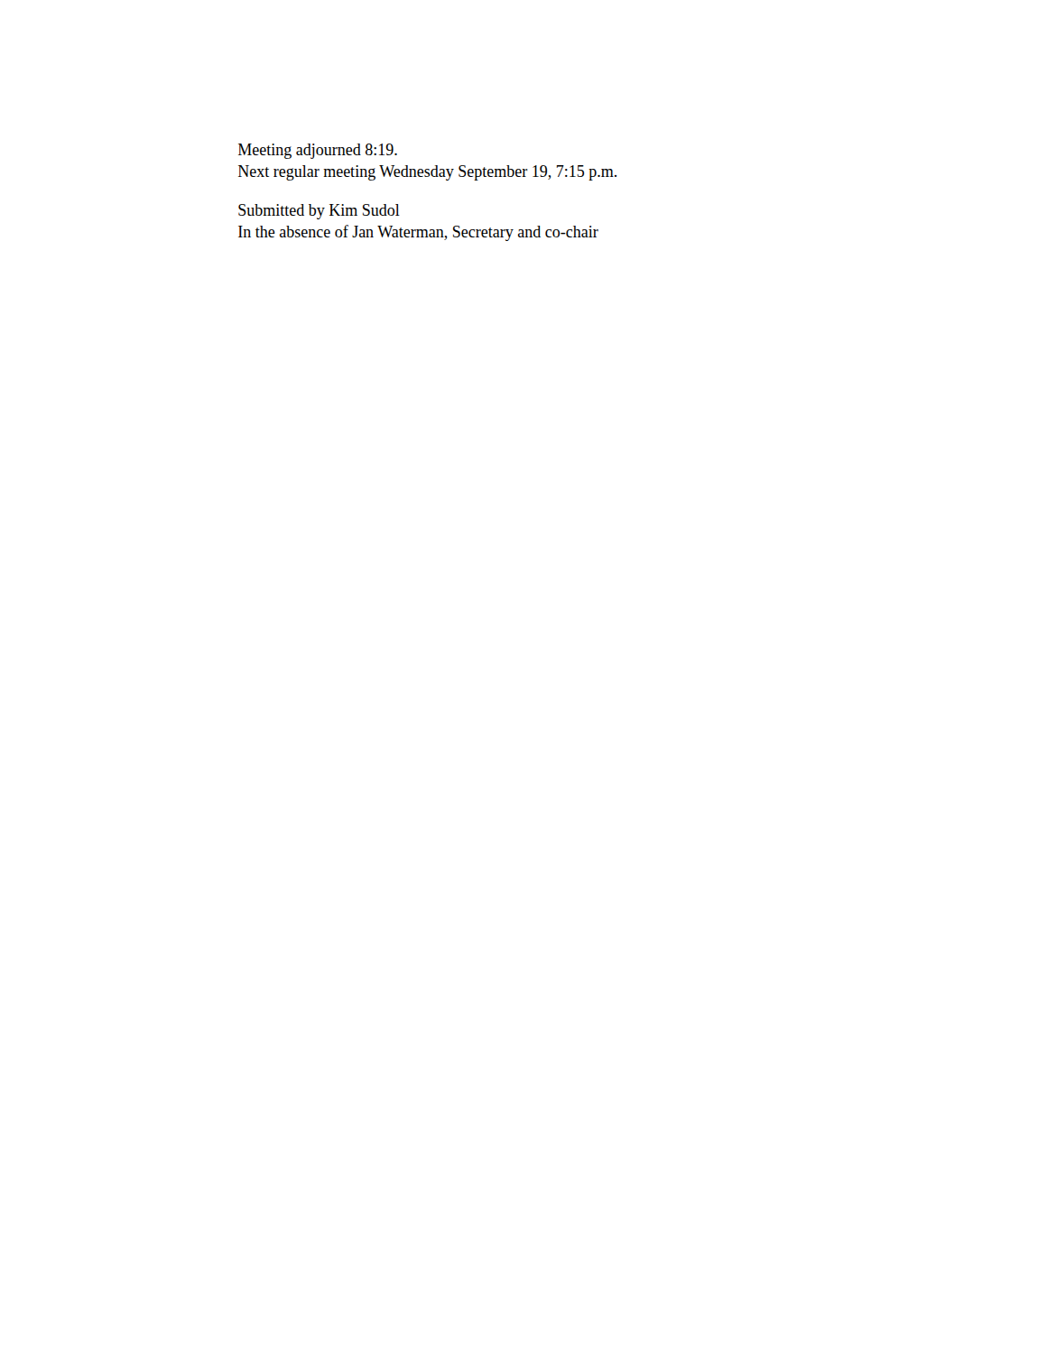Meeting adjourned 8:19.
Next regular meeting Wednesday September 19, 7:15 p.m.
Submitted by Kim Sudol
In the absence of Jan Waterman, Secretary and co-chair